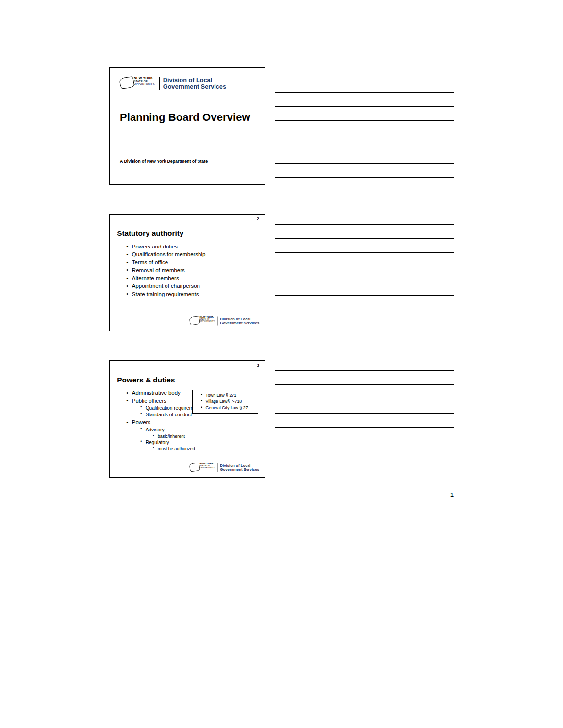NEW YORK STATE OF OPPORTUNITY.
Division of Local
Government Services
Planning Board Overview
A Division of New York Department of State
2
Statutory authority
Powers and duties
Qualifications for membership
Terms of office
Removal of members
Alternate members
Appointment of chairperson
State training requirements
NEW YORK STATE OF OPPORTUNITY.
Division of Local
Government Services
3
Powers & duties
Administrative body
Public officers
Qualification requirements
Standards of conduct
Powers
Advisory
basic/inherent
Regulatory
must be authorized
Town Law § 271
Village Law§ 7-718
General City Law § 27
NEW YORK STATE OF OPPORTUNITY.
Division of Local
Government Services
1